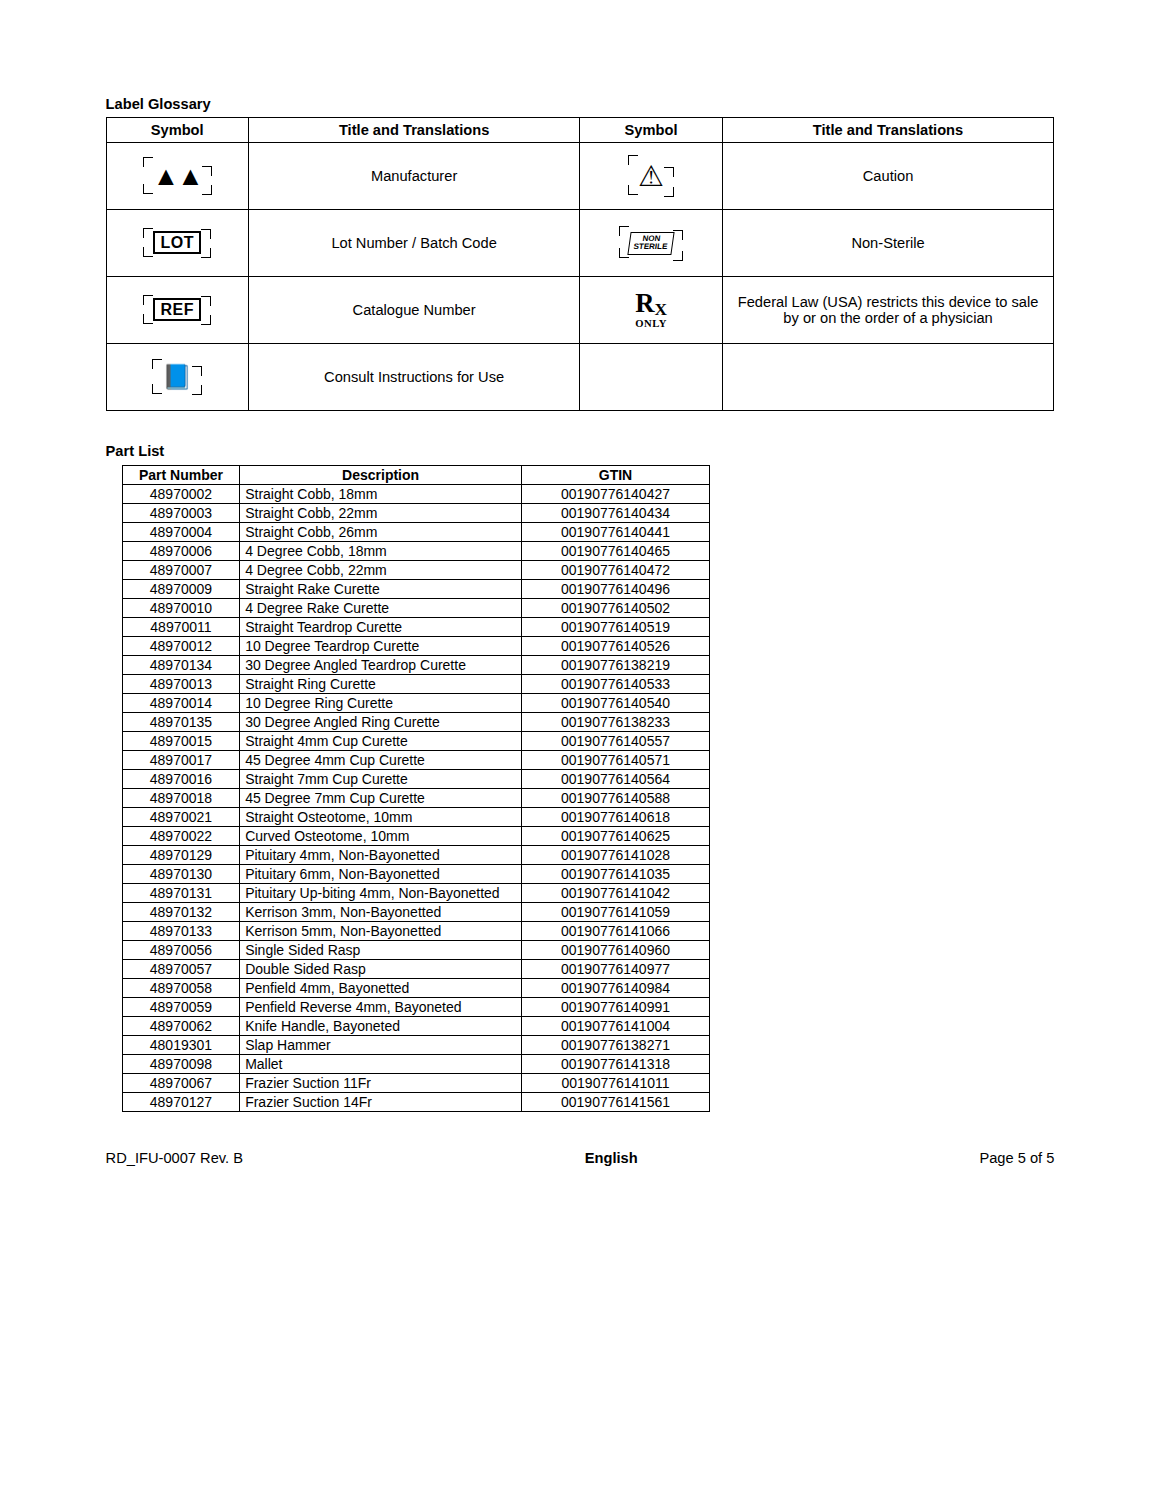Label Glossary
| Symbol | Title and Translations | Symbol | Title and Translations |
| --- | --- | --- | --- |
| ▲▲ | Manufacturer | ⚠ | Caution |
| LOT | Lot Number / Batch Code | NON STERILE | Non-Sterile |
| REF | Catalogue Number | R X ONLY | Federal Law (USA) restricts this device to sale by or on the order of a physician |
| 📘 | Consult Instructions for Use | | |
Part List
| Part Number | Description | GTIN |
| --- | --- | --- |
| 48970002 | Straight Cobb, 18mm | 00190776140427 |
| 48970003 | Straight Cobb, 22mm | 00190776140434 |
| 48970004 | Straight Cobb, 26mm | 00190776140441 |
| 48970006 | 4 Degree Cobb, 18mm | 00190776140465 |
| 48970007 | 4 Degree Cobb, 22mm | 00190776140472 |
| 48970009 | Straight Rake Curette | 00190776140496 |
| 48970010 | 4 Degree Rake Curette | 00190776140502 |
| 48970011 | Straight Teardrop Curette | 00190776140519 |
| 48970012 | 10 Degree Teardrop Curette | 00190776140526 |
| 48970134 | 30 Degree Angled Teardrop Curette | 00190776138219 |
| 48970013 | Straight Ring Curette | 00190776140533 |
| 48970014 | 10 Degree Ring Curette | 00190776140540 |
| 48970135 | 30 Degree Angled Ring Curette | 00190776138233 |
| 48970015 | Straight 4mm Cup Curette | 00190776140557 |
| 48970017 | 45 Degree 4mm Cup Curette | 00190776140571 |
| 48970016 | Straight 7mm Cup Curette | 00190776140564 |
| 48970018 | 45 Degree 7mm Cup Curette | 00190776140588 |
| 48970021 | Straight Osteotome, 10mm | 00190776140618 |
| 48970022 | Curved Osteotome, 10mm | 00190776140625 |
| 48970129 | Pituitary 4mm, Non-Bayonetted | 00190776141028 |
| 48970130 | Pituitary 6mm, Non-Bayonetted | 00190776141035 |
| 48970131 | Pituitary Up-biting 4mm, Non-Bayonetted | 00190776141042 |
| 48970132 | Kerrison 3mm, Non-Bayonetted | 00190776141059 |
| 48970133 | Kerrison 5mm, Non-Bayonetted | 00190776141066 |
| 48970056 | Single Sided Rasp | 00190776140960 |
| 48970057 | Double Sided Rasp | 00190776140977 |
| 48970058 | Penfield 4mm, Bayonetted | 00190776140984 |
| 48970059 | Penfield Reverse 4mm, Bayoneted | 00190776140991 |
| 48970062 | Knife Handle, Bayoneted | 00190776141004 |
| 48019301 | Slap Hammer | 00190776138271 |
| 48970098 | Mallet | 00190776141318 |
| 48970067 | Frazier Suction 11Fr | 00190776141011 |
| 48970127 | Frazier Suction 14Fr | 00190776141561 |
RD_IFU-0007 Rev. B English Page 5 of 5